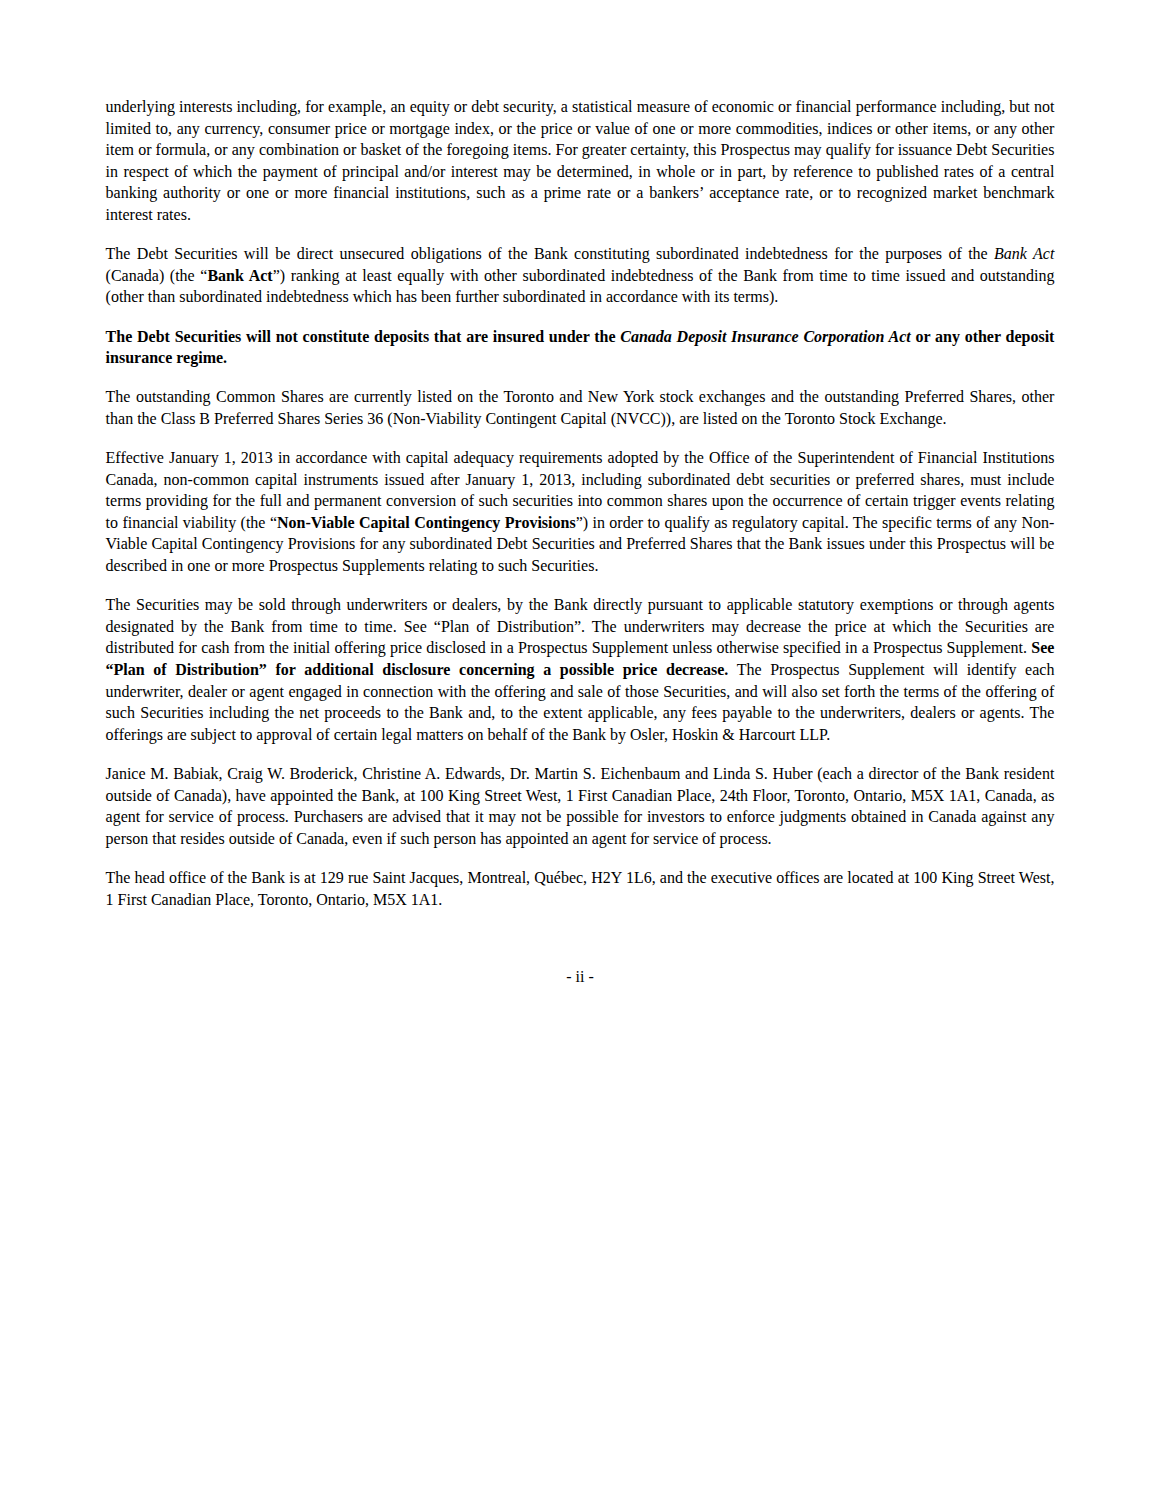underlying interests including, for example, an equity or debt security, a statistical measure of economic or financial performance including, but not limited to, any currency, consumer price or mortgage index, or the price or value of one or more commodities, indices or other items, or any other item or formula, or any combination or basket of the foregoing items. For greater certainty, this Prospectus may qualify for issuance Debt Securities in respect of which the payment of principal and/or interest may be determined, in whole or in part, by reference to published rates of a central banking authority or one or more financial institutions, such as a prime rate or a bankers’ acceptance rate, or to recognized market benchmark interest rates.
The Debt Securities will be direct unsecured obligations of the Bank constituting subordinated indebtedness for the purposes of the Bank Act (Canada) (the “Bank Act”) ranking at least equally with other subordinated indebtedness of the Bank from time to time issued and outstanding (other than subordinated indebtedness which has been further subordinated in accordance with its terms).
The Debt Securities will not constitute deposits that are insured under the Canada Deposit Insurance Corporation Act or any other deposit insurance regime.
The outstanding Common Shares are currently listed on the Toronto and New York stock exchanges and the outstanding Preferred Shares, other than the Class B Preferred Shares Series 36 (Non-Viability Contingent Capital (NVCC)), are listed on the Toronto Stock Exchange.
Effective January 1, 2013 in accordance with capital adequacy requirements adopted by the Office of the Superintendent of Financial Institutions Canada, non-common capital instruments issued after January 1, 2013, including subordinated debt securities or preferred shares, must include terms providing for the full and permanent conversion of such securities into common shares upon the occurrence of certain trigger events relating to financial viability (the “Non-Viable Capital Contingency Provisions”) in order to qualify as regulatory capital. The specific terms of any Non-Viable Capital Contingency Provisions for any subordinated Debt Securities and Preferred Shares that the Bank issues under this Prospectus will be described in one or more Prospectus Supplements relating to such Securities.
The Securities may be sold through underwriters or dealers, by the Bank directly pursuant to applicable statutory exemptions or through agents designated by the Bank from time to time. See “Plan of Distribution”. The underwriters may decrease the price at which the Securities are distributed for cash from the initial offering price disclosed in a Prospectus Supplement unless otherwise specified in a Prospectus Supplement. See “Plan of Distribution” for additional disclosure concerning a possible price decrease. The Prospectus Supplement will identify each underwriter, dealer or agent engaged in connection with the offering and sale of those Securities, and will also set forth the terms of the offering of such Securities including the net proceeds to the Bank and, to the extent applicable, any fees payable to the underwriters, dealers or agents. The offerings are subject to approval of certain legal matters on behalf of the Bank by Osler, Hoskin & Harcourt LLP.
Janice M. Babiak, Craig W. Broderick, Christine A. Edwards, Dr. Martin S. Eichenbaum and Linda S. Huber (each a director of the Bank resident outside of Canada), have appointed the Bank, at 100 King Street West, 1 First Canadian Place, 24th Floor, Toronto, Ontario, M5X 1A1, Canada, as agent for service of process. Purchasers are advised that it may not be possible for investors to enforce judgments obtained in Canada against any person that resides outside of Canada, even if such person has appointed an agent for service of process.
The head office of the Bank is at 129 rue Saint Jacques, Montreal, Québec, H2Y 1L6, and the executive offices are located at 100 King Street West, 1 First Canadian Place, Toronto, Ontario, M5X 1A1.
- ii -